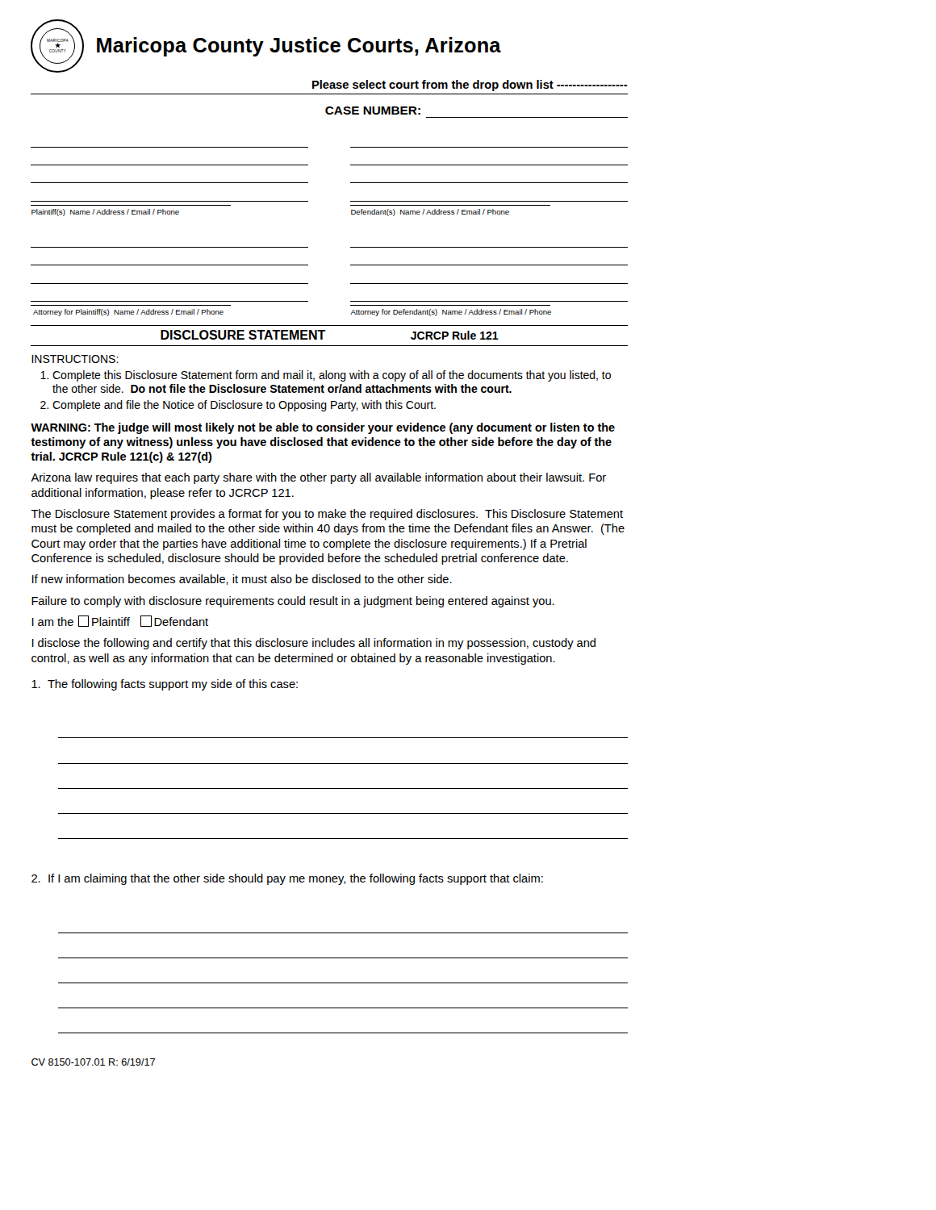MARICOPA
★
COUNTY
Maricopa County Justice Courts, Arizona
Please select court from the drop down list ------------------
CASE NUMBER:
Plaintiff(s) Name / Address / Email / Phone
Defendant(s) Name / Address / Email / Phone
Attorney for Plaintiff(s) Name / Address / Email / Phone
Attorney for Defendant(s) Name / Address / Email / Phone
DISCLOSURE STATEMENT JCRCP Rule 121
INSTRUCTIONS:
Complete this Disclosure Statement form and mail it, along with a copy of all of the documents that you listed, to the other side. Do not file the Disclosure Statement or/and attachments with the court.
Complete and file the Notice of Disclosure to Opposing Party, with this Court.
WARNING: The judge will most likely not be able to consider your evidence (any document or listen to the testimony of any witness) unless you have disclosed that evidence to the other side before the day of the trial. JCRCP Rule 121(c) & 127(d)
Arizona law requires that each party share with the other party all available information about their lawsuit. For additional information, please refer to JCRCP 121.
The Disclosure Statement provides a format for you to make the required disclosures. This Disclosure Statement must be completed and mailed to the other side within 40 days from the time the Defendant files an Answer. (The Court may order that the parties have additional time to complete the disclosure requirements.) If a Pretrial Conference is scheduled, disclosure should be provided before the scheduled pretrial conference date.
If new information becomes available, it must also be disclosed to the other side.
Failure to comply with disclosure requirements could result in a judgment being entered against you.
I am the Plaintiff Defendant
I disclose the following and certify that this disclosure includes all information in my possession, custody and control, as well as any information that can be determined or obtained by a reasonable investigation.
1. The following facts support my side of this case:
2. If I am claiming that the other side should pay me money, the following facts support that claim:
CV 8150-107.01 R: 6/19/17